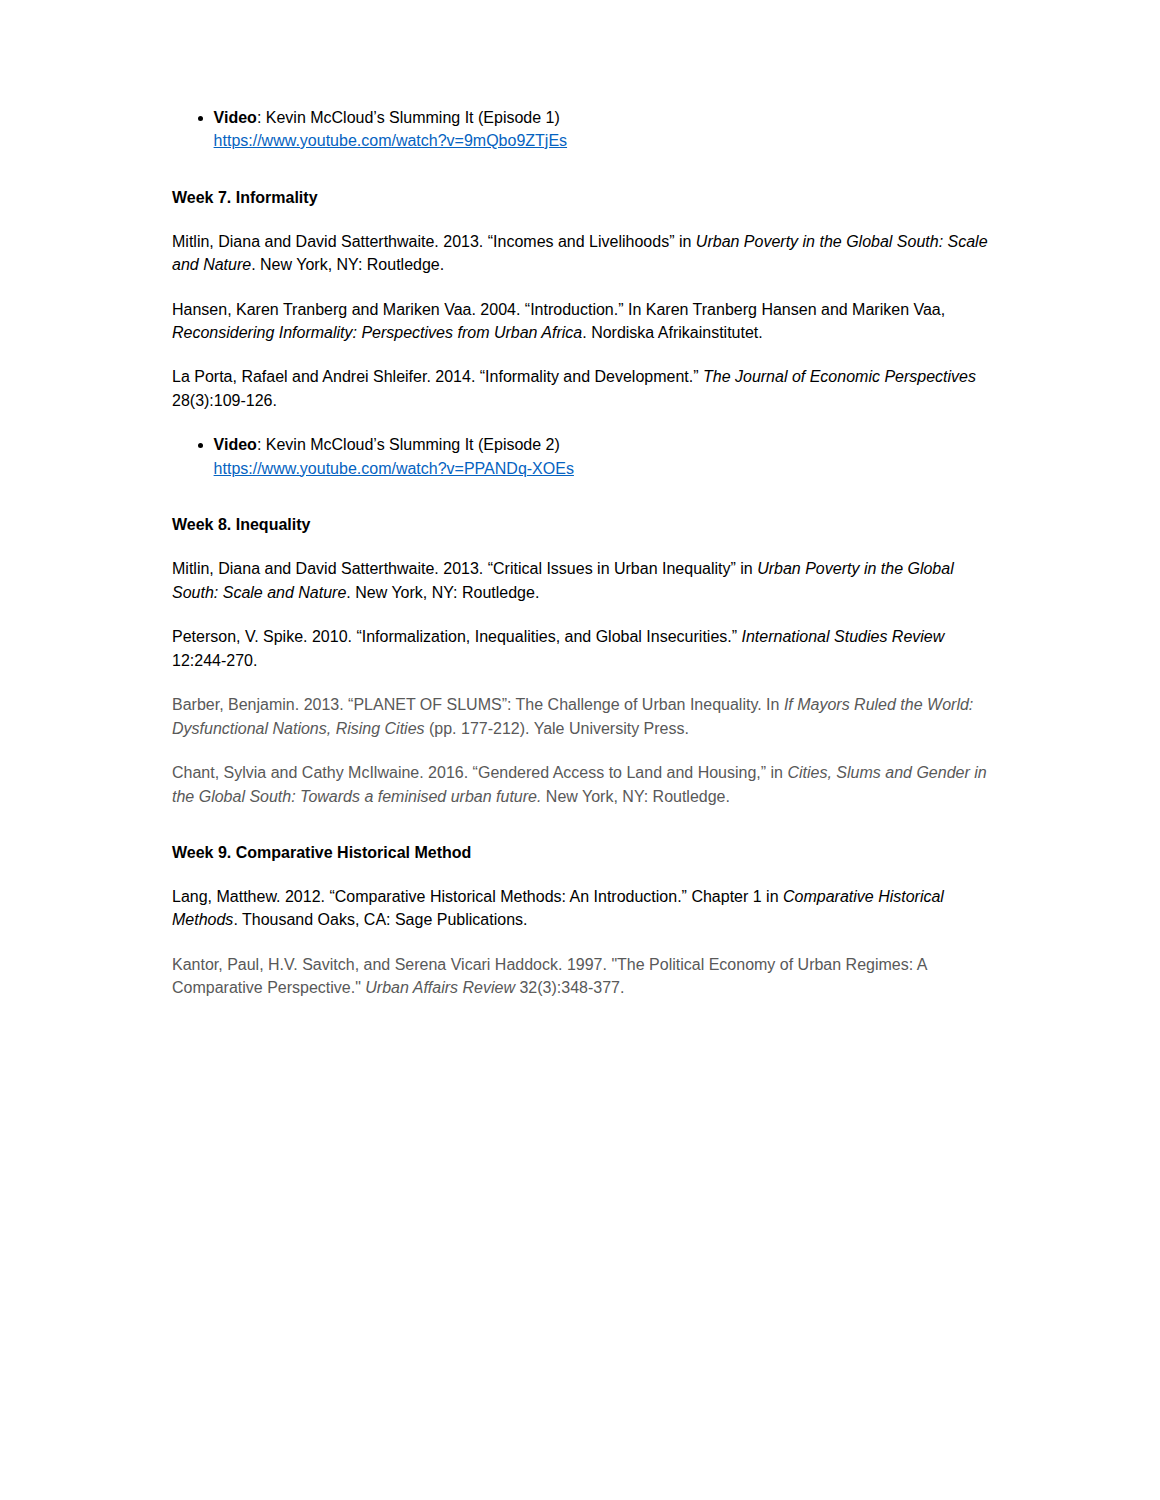Video: Kevin McCloud’s Slumming It (Episode 1)
https://www.youtube.com/watch?v=9mQbo9ZTjEs
Week 7. Informality
Mitlin, Diana and David Satterthwaite. 2013. “Incomes and Livelihoods” in Urban Poverty in the Global South: Scale and Nature. New York, NY: Routledge.
Hansen, Karen Tranberg and Mariken Vaa. 2004. “Introduction.” In Karen Tranberg Hansen and Mariken Vaa, Reconsidering Informality: Perspectives from Urban Africa. Nordiska Afrikainstitutet.
La Porta, Rafael and Andrei Shleifer. 2014. “Informality and Development.” The Journal of Economic Perspectives 28(3):109-126.
Video: Kevin McCloud’s Slumming It (Episode 2)
https://www.youtube.com/watch?v=PPANDq-XOEs
Week 8. Inequality
Mitlin, Diana and David Satterthwaite. 2013. “Critical Issues in Urban Inequality” in Urban Poverty in the Global South: Scale and Nature. New York, NY: Routledge.
Peterson, V. Spike. 2010. “Informalization, Inequalities, and Global Insecurities.” International Studies Review 12:244-270.
Barber, Benjamin. 2013. “PLANET OF SLUMS”: The Challenge of Urban Inequality. In If Mayors Ruled the World: Dysfunctional Nations, Rising Cities (pp. 177-212). Yale University Press.
Chant, Sylvia and Cathy McIlwaine. 2016. “Gendered Access to Land and Housing,” in Cities, Slums and Gender in the Global South: Towards a feminised urban future. New York, NY: Routledge.
Week 9. Comparative Historical Method
Lang, Matthew. 2012. “Comparative Historical Methods: An Introduction.” Chapter 1 in Comparative Historical Methods. Thousand Oaks, CA: Sage Publications.
Kantor, Paul, H.V. Savitch, and Serena Vicari Haddock. 1997. "The Political Economy of Urban Regimes: A Comparative Perspective." Urban Affairs Review 32(3):348-377.